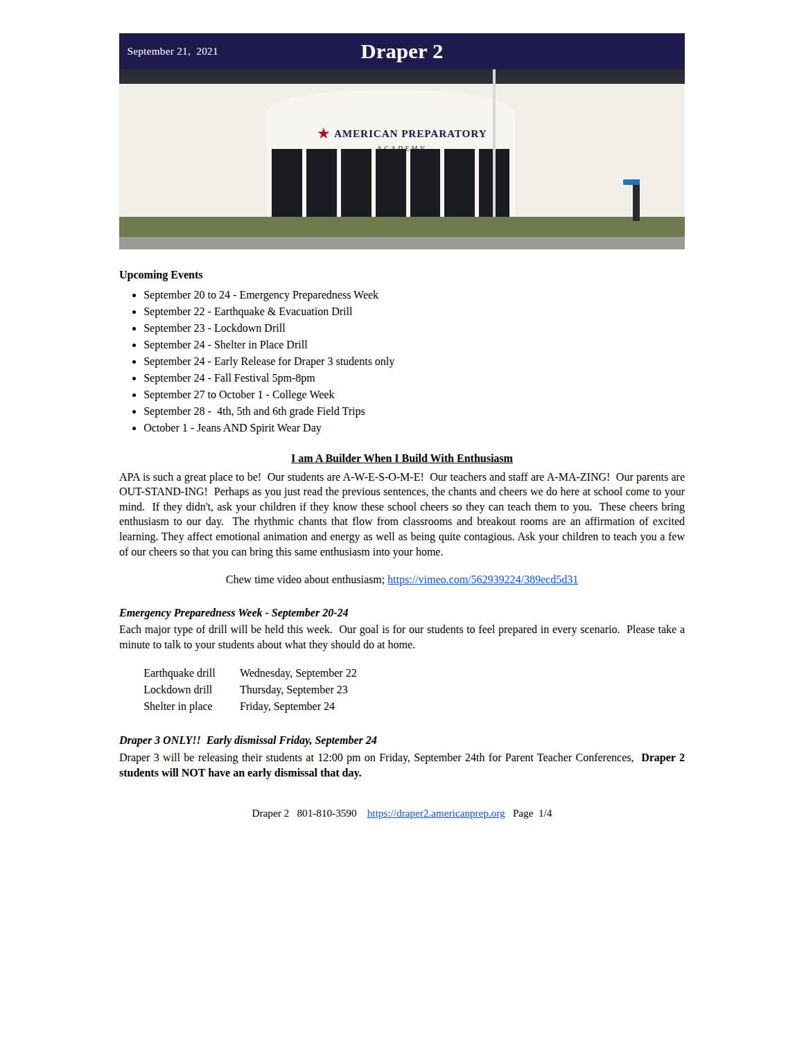September 21, 2021 Draper 2
★AMERICAN PREPARATORY
ACADEMY
Upcoming Events
September 20 to 24 - Emergency Preparedness Week
September 22 - Earthquake & Evacuation Drill
September 23 - Lockdown Drill
September 24 - Shelter in Place Drill
September 24 - Early Release for Draper 3 students only
September 24 - Fall Festival 5pm-8pm
September 27 to October 1 - College Week
September 28 - 4th, 5th and 6th grade Field Trips
October 1 - Jeans AND Spirit Wear Day
I am A Builder When I Build With Enthusiasm
APA is such a great place to be! Our students are A-W-E-S-O-M-E! Our teachers and staff are A-MA-ZING! Our parents are OUT-STAND-ING! Perhaps as you just read the previous sentences, the chants and cheers we do here at school come to your mind. If they didn't, ask your children if they know these school cheers so they can teach them to you. These cheers bring enthusiasm to our day. The rhythmic chants that flow from classrooms and breakout rooms are an affirmation of excited learning. They affect emotional animation and energy as well as being quite contagious. Ask your children to teach you a few of our cheers so that you can bring this same enthusiasm into your home.
Chew time video about enthusiasm; https://vimeo.com/562939224/389ecd5d31
Emergency Preparedness Week - September 20-24
Each major type of drill will be held this week. Our goal is for our students to feel prepared in every scenario. Please take a minute to talk to your students about what they should do at home.
| Earthquake drill | Wednesday, September 22 |
| Lockdown drill | Thursday, September 23 |
| Shelter in place | Friday, September 24 |
Draper 3 ONLY!! Early dismissal Friday, September 24
Draper 3 will be releasing their students at 12:00 pm on Friday, September 24th for Parent Teacher Conferences, Draper 2 students will NOT have an early dismissal that day.
Draper 2 801-810-3590 https://draper2.americanprep.org Page 1/4